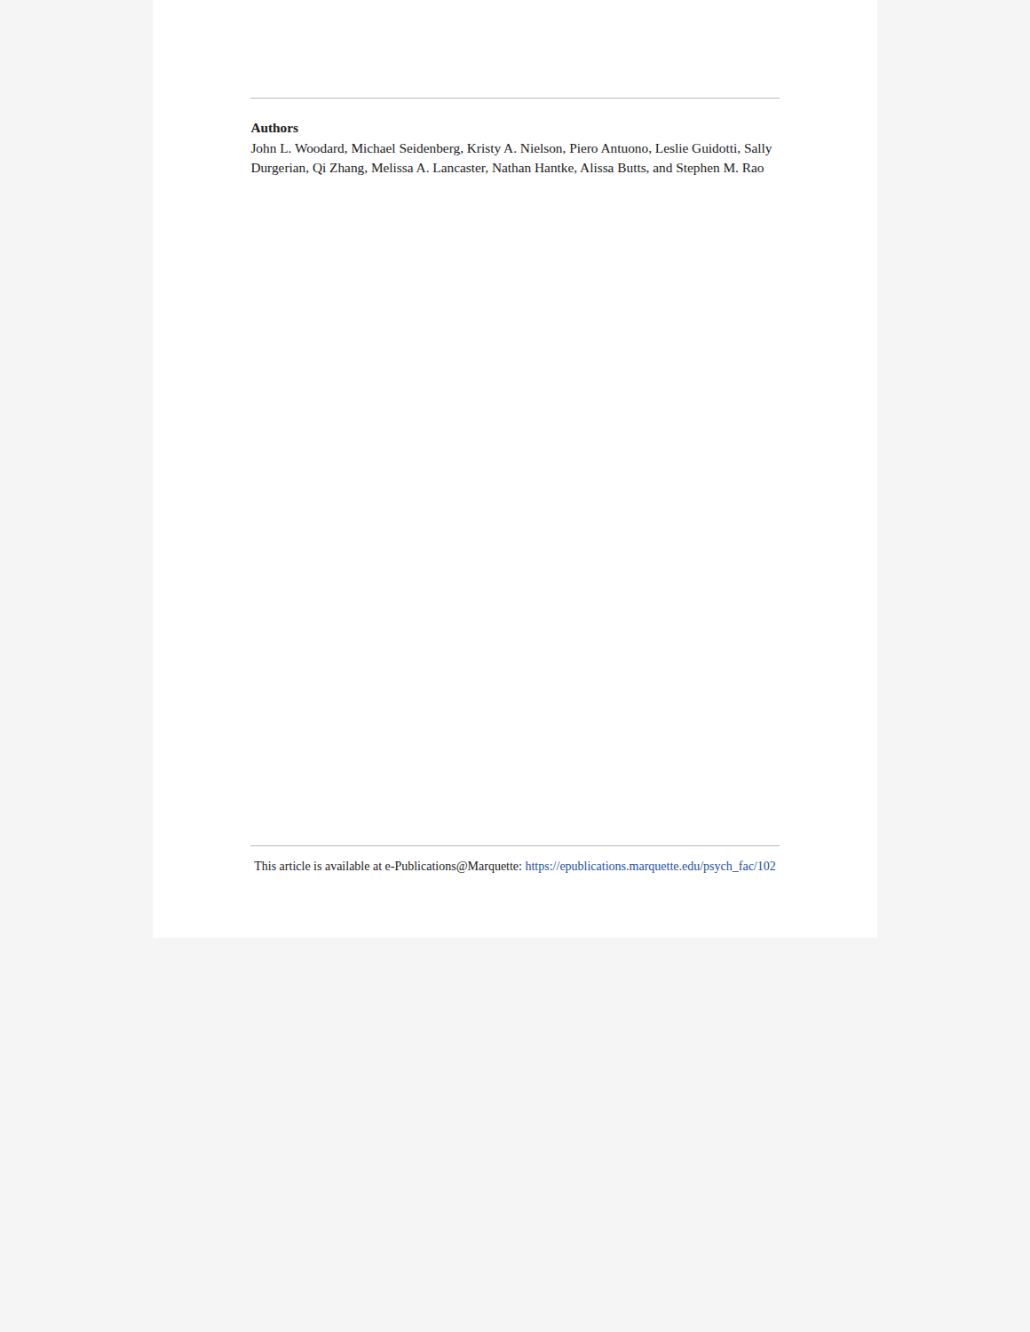Authors
John L. Woodard, Michael Seidenberg, Kristy A. Nielson, Piero Antuono, Leslie Guidotti, Sally Durgerian, Qi Zhang, Melissa A. Lancaster, Nathan Hantke, Alissa Butts, and Stephen M. Rao
This article is available at e-Publications@Marquette: https://epublications.marquette.edu/psych_fac/102